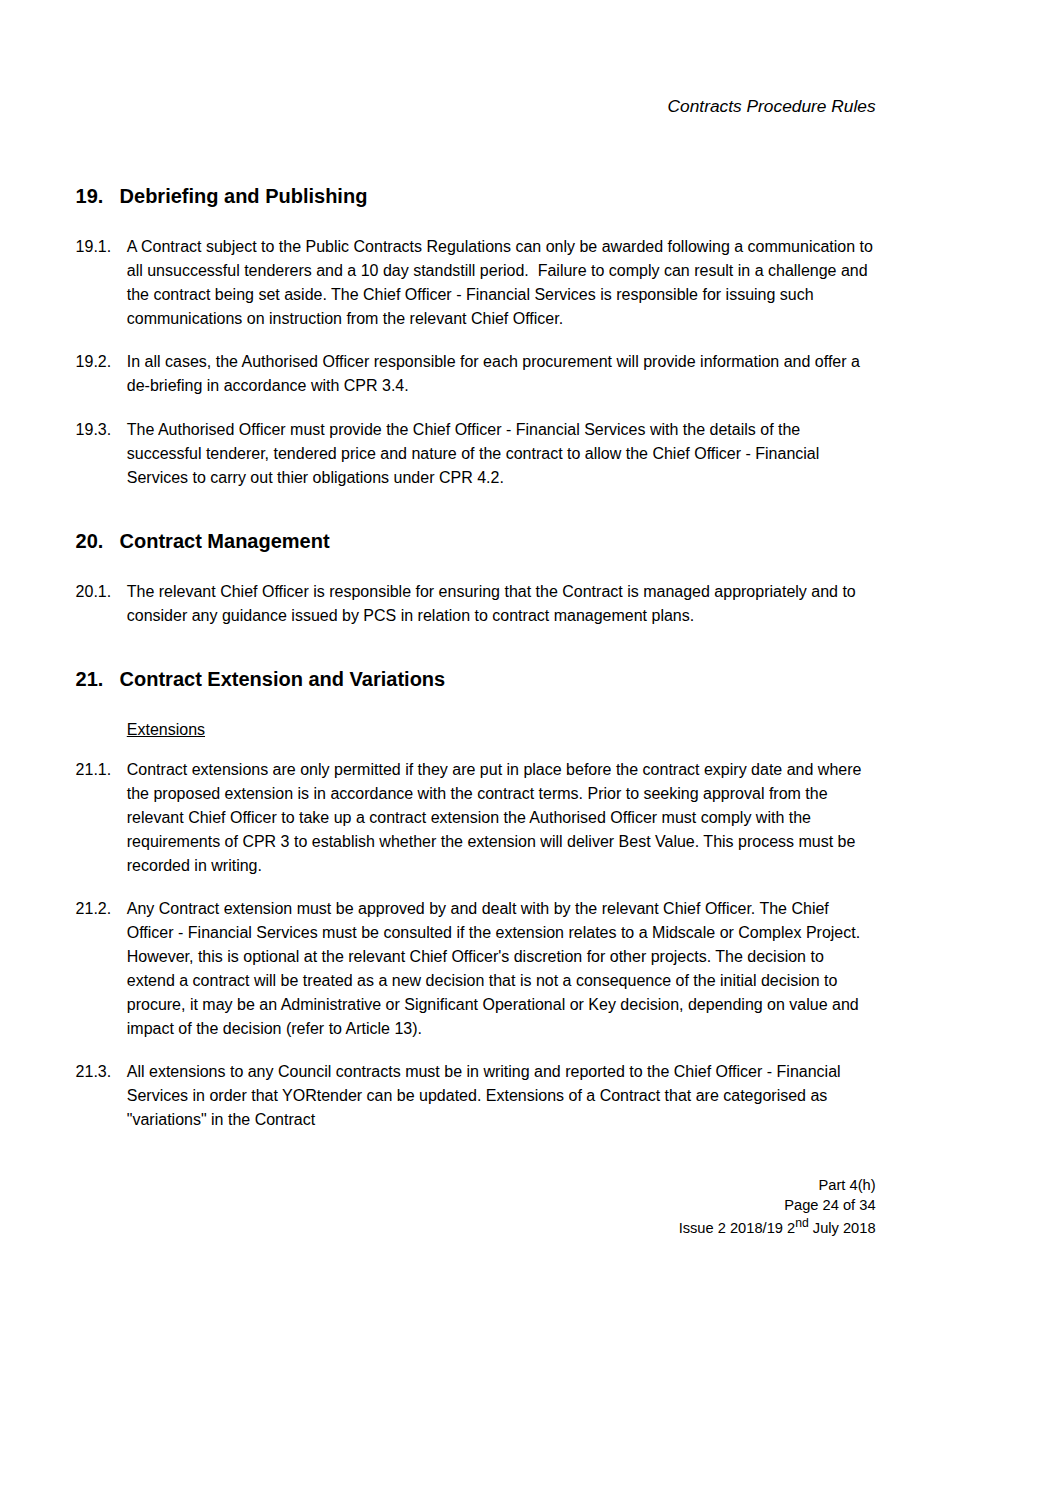Contracts Procedure Rules
19. Debriefing and Publishing
19.1. A Contract subject to the Public Contracts Regulations can only be awarded following a communication to all unsuccessful tenderers and a 10 day standstill period. Failure to comply can result in a challenge and the contract being set aside. The Chief Officer - Financial Services is responsible for issuing such communications on instruction from the relevant Chief Officer.
19.2. In all cases, the Authorised Officer responsible for each procurement will provide information and offer a de-briefing in accordance with CPR 3.4.
19.3. The Authorised Officer must provide the Chief Officer - Financial Services with the details of the successful tenderer, tendered price and nature of the contract to allow the Chief Officer - Financial Services to carry out thier obligations under CPR 4.2.
20. Contract Management
20.1. The relevant Chief Officer is responsible for ensuring that the Contract is managed appropriately and to consider any guidance issued by PCS in relation to contract management plans.
21. Contract Extension and Variations
Extensions
21.1. Contract extensions are only permitted if they are put in place before the contract expiry date and where the proposed extension is in accordance with the contract terms. Prior to seeking approval from the relevant Chief Officer to take up a contract extension the Authorised Officer must comply with the requirements of CPR 3 to establish whether the extension will deliver Best Value. This process must be recorded in writing.
21.2. Any Contract extension must be approved by and dealt with by the relevant Chief Officer. The Chief Officer - Financial Services must be consulted if the extension relates to a Midscale or Complex Project. However, this is optional at the relevant Chief Officer's discretion for other projects. The decision to extend a contract will be treated as a new decision that is not a consequence of the initial decision to procure, it may be an Administrative or Significant Operational or Key decision, depending on value and impact of the decision (refer to Article 13).
21.3. All extensions to any Council contracts must be in writing and reported to the Chief Officer - Financial Services in order that YORtender can be updated. Extensions of a Contract that are categorised as "variations" in the Contract
Part 4(h)
Page 24 of 34
Issue 2 2018/19 2nd July 2018